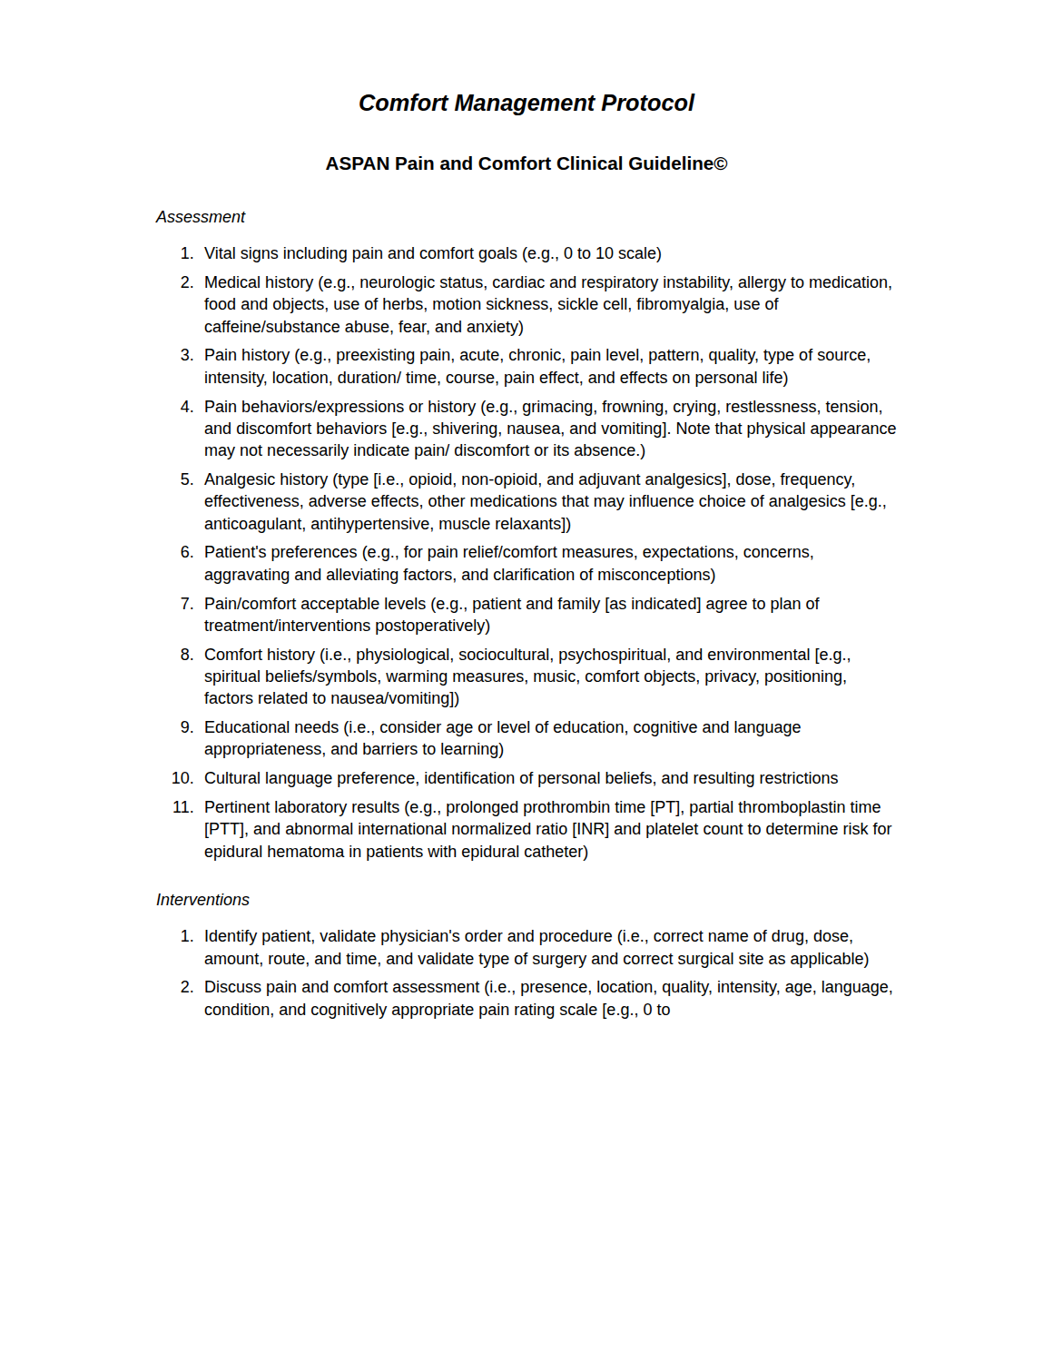Comfort Management Protocol
ASPAN Pain and Comfort Clinical Guideline©
Assessment
Vital signs including pain and comfort goals (e.g., 0 to 10 scale)
Medical history (e.g., neurologic status, cardiac and respiratory instability, allergy to medication, food and objects, use of herbs, motion sickness, sickle cell, fibromyalgia, use of caffeine/substance abuse, fear, and anxiety)
Pain history (e.g., preexisting pain, acute, chronic, pain level, pattern, quality, type of source, intensity, location, duration/ time, course, pain effect, and effects on personal life)
Pain behaviors/expressions or history (e.g., grimacing, frowning, crying, restlessness, tension, and discomfort behaviors [e.g., shivering, nausea, and vomiting]. Note that physical appearance may not necessarily indicate pain/ discomfort or its absence.)
Analgesic history (type [i.e., opioid, non-opioid, and adjuvant analgesics], dose, frequency, effectiveness, adverse effects, other medications that may influence choice of analgesics [e.g., anticoagulant, antihypertensive, muscle relaxants])
Patient's preferences (e.g., for pain relief/comfort measures, expectations, concerns, aggravating and alleviating factors, and clarification of misconceptions)
Pain/comfort acceptable levels (e.g., patient and family [as indicated] agree to plan of treatment/interventions postoperatively)
Comfort history (i.e., physiological, sociocultural, psychospiritual, and environmental [e.g., spiritual beliefs/symbols, warming measures, music, comfort objects, privacy, positioning, factors related to nausea/vomiting])
Educational needs (i.e., consider age or level of education, cognitive and language appropriateness, and barriers to learning)
Cultural language preference, identification of personal beliefs, and resulting restrictions
Pertinent laboratory results (e.g., prolonged prothrombin time [PT], partial thromboplastin time [PTT], and abnormal international normalized ratio [INR] and platelet count to determine risk for epidural hematoma in patients with epidural catheter)
Interventions
Identify patient, validate physician's order and procedure (i.e., correct name of drug, dose, amount, route, and time, and validate type of surgery and correct surgical site as applicable)
Discuss pain and comfort assessment (i.e., presence, location, quality, intensity, age, language, condition, and cognitively appropriate pain rating scale [e.g., 0 to